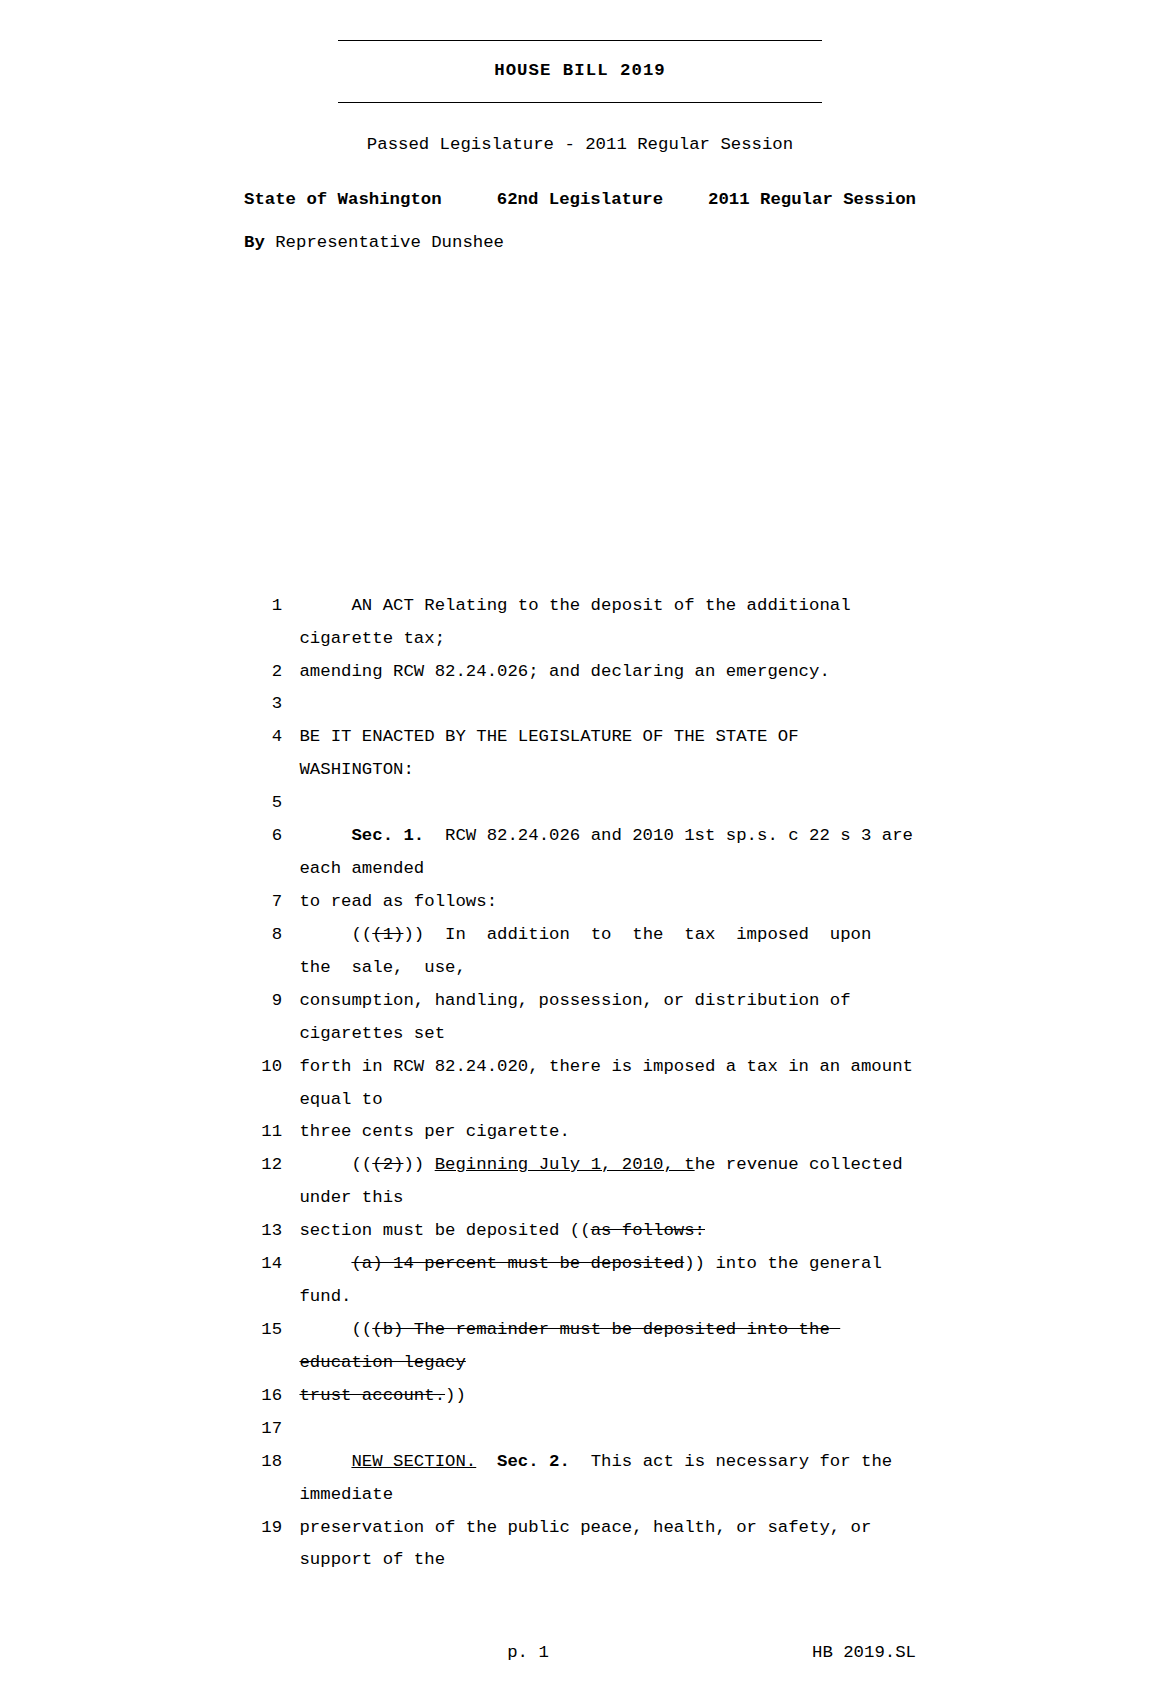HOUSE BILL 2019
Passed Legislature - 2011 Regular Session
| State of Washington | 62nd Legislature | 2011 Regular Session |
By Representative Dunshee
AN ACT Relating to the deposit of the additional cigarette tax;
amending RCW 82.24.026; and declaring an emergency.
BE IT ENACTED BY THE LEGISLATURE OF THE STATE OF WASHINGTON:
Sec. 1. RCW 82.24.026 and 2010 1st sp.s. c 22 s 3 are each amended
to read as follows:
(((1))) In addition to the tax imposed upon the sale, use,
consumption, handling, possession, or distribution of cigarettes set
forth in RCW 82.24.020, there is imposed a tax in an amount equal to
three cents per cigarette.
(((2))) Beginning July 1, 2010, the revenue collected under this
section must be deposited ((as follows:
(a) 14 percent must be deposited)) into the general fund.
(((b) The remainder must be deposited into the education legacy
trust account.))
NEW SECTION. Sec. 2. This act is necessary for the immediate
preservation of the public peace, health, or safety, or support of the
p. 1 HB 2019.SL